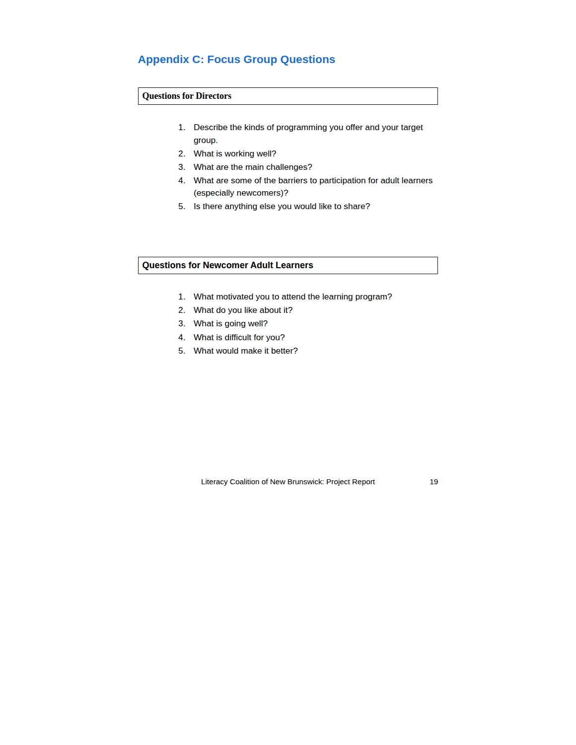Appendix C: Focus Group Questions
Questions for Directors
Describe the kinds of programming you offer and your target group.
What is working well?
What are the main challenges?
What are some of the barriers to participation for adult learners (especially newcomers)?
Is there anything else you would like to share?
Questions for Newcomer Adult Learners
What motivated you to attend the learning program?
What do you like about it?
What is going well?
What is difficult for you?
What would make it better?
Literacy Coalition of New Brunswick: Project Report 19